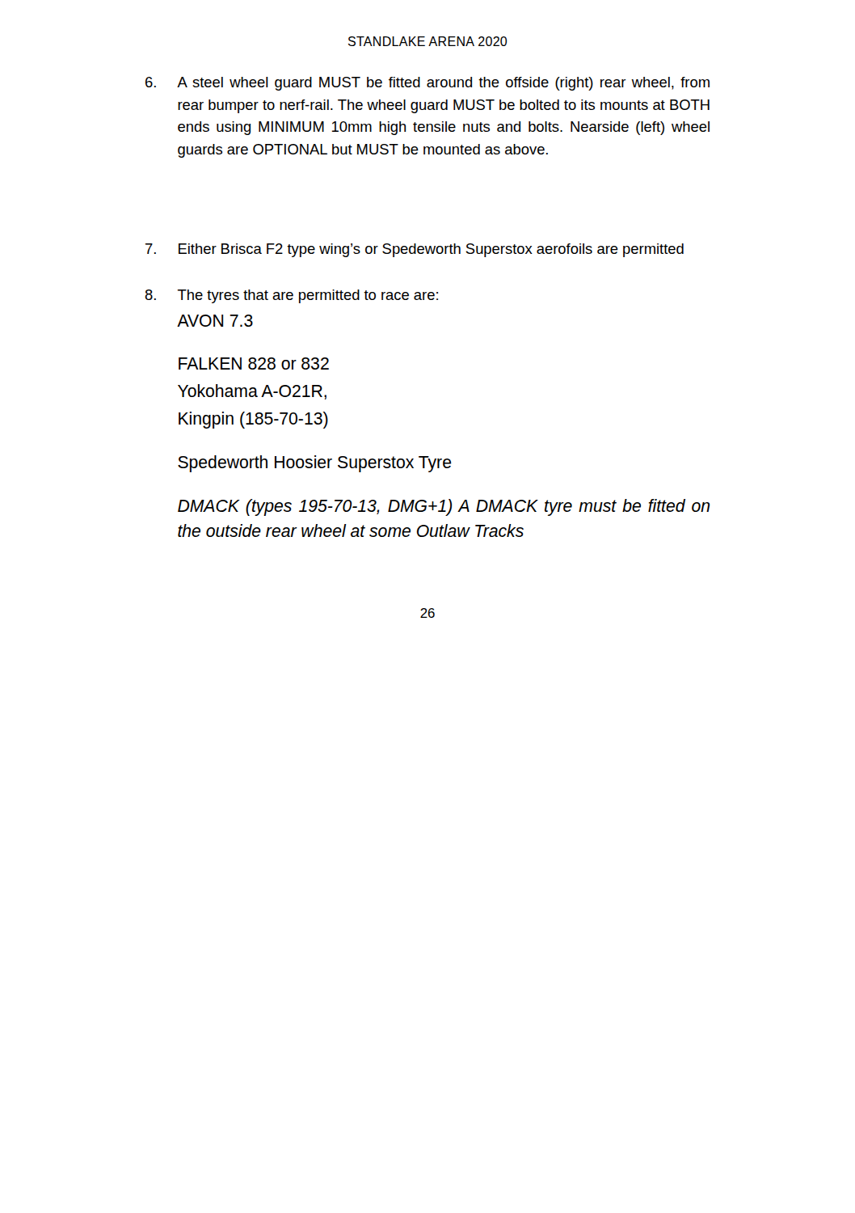STANDLAKE ARENA 2020
6. A steel wheel guard MUST be fitted around the offside (right) rear wheel, from rear bumper to nerf-rail. The wheel guard MUST be bolted to its mounts at BOTH ends using MINIMUM 10mm high tensile nuts and bolts. Nearside (left) wheel guards are OPTIONAL but MUST be mounted as above.
7. Either Brisca F2 type wing’s or Spedeworth Superstox aerofoils are permitted
8. The tyres that are permitted to race are:
AVON 7.3
FALKEN 828 or 832
Yokohama A-O21R,
Kingpin (185-70-13)
Spedeworth Hoosier Superstox Tyre
DMACK (types 195-70-13, DMG+1) A DMACK tyre must be fitted on the outside rear wheel at some Outlaw Tracks
26